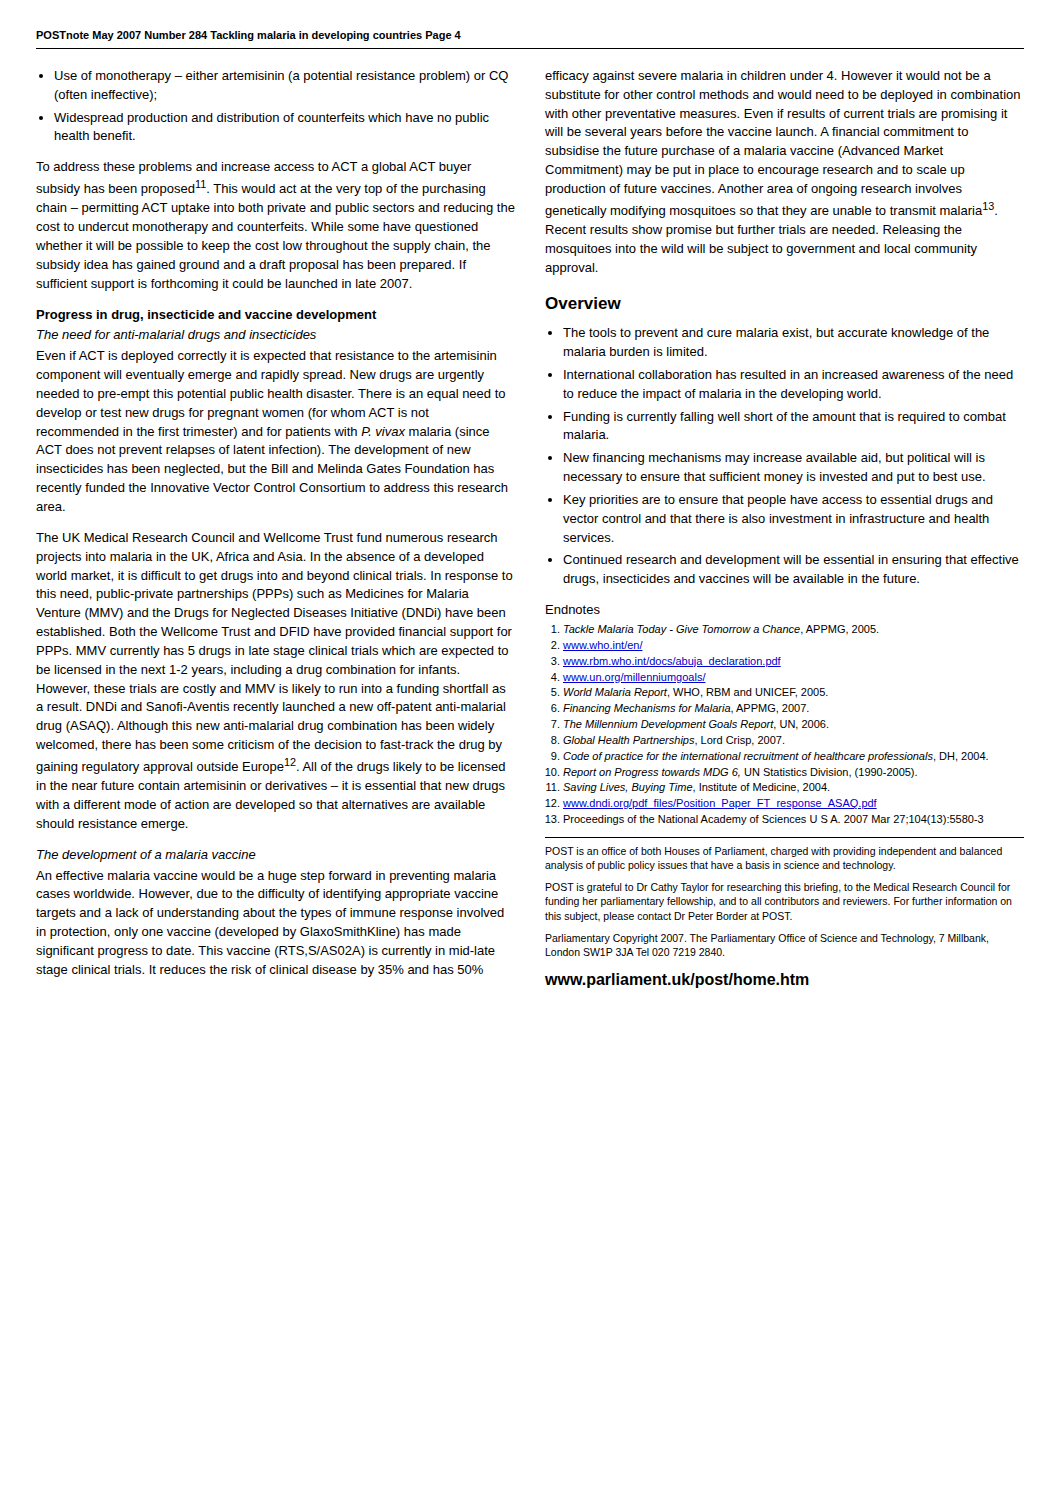POSTnote May 2007 Number 284 Tackling malaria in developing countries Page 4
Use of monotherapy – either artemisinin (a potential resistance problem) or CQ (often ineffective);
Widespread production and distribution of counterfeits which have no public health benefit.
To address these problems and increase access to ACT a global ACT buyer subsidy has been proposed11. This would act at the very top of the purchasing chain – permitting ACT uptake into both private and public sectors and reducing the cost to undercut monotherapy and counterfeits. While some have questioned whether it will be possible to keep the cost low throughout the supply chain, the subsidy idea has gained ground and a draft proposal has been prepared. If sufficient support is forthcoming it could be launched in late 2007.
Progress in drug, insecticide and vaccine development
The need for anti-malarial drugs and insecticides
Even if ACT is deployed correctly it is expected that resistance to the artemisinin component will eventually emerge and rapidly spread. New drugs are urgently needed to pre-empt this potential public health disaster. There is an equal need to develop or test new drugs for pregnant women (for whom ACT is not recommended in the first trimester) and for patients with P. vivax malaria (since ACT does not prevent relapses of latent infection). The development of new insecticides has been neglected, but the Bill and Melinda Gates Foundation has recently funded the Innovative Vector Control Consortium to address this research area.
The UK Medical Research Council and Wellcome Trust fund numerous research projects into malaria in the UK, Africa and Asia. In the absence of a developed world market, it is difficult to get drugs into and beyond clinical trials. In response to this need, public-private partnerships (PPPs) such as Medicines for Malaria Venture (MMV) and the Drugs for Neglected Diseases Initiative (DNDi) have been established. Both the Wellcome Trust and DFID have provided financial support for PPPs. MMV currently has 5 drugs in late stage clinical trials which are expected to be licensed in the next 1-2 years, including a drug combination for infants. However, these trials are costly and MMV is likely to run into a funding shortfall as a result. DNDi and Sanofi-Aventis recently launched a new off-patent anti-malarial drug (ASAQ). Although this new anti-malarial drug combination has been widely welcomed, there has been some criticism of the decision to fast-track the drug by gaining regulatory approval outside Europe12. All of the drugs likely to be licensed in the near future contain artemisinin or derivatives – it is essential that new drugs with a different mode of action are developed so that alternatives are available should resistance emerge.
The development of a malaria vaccine
An effective malaria vaccine would be a huge step forward in preventing malaria cases worldwide. However, due to the difficulty of identifying appropriate vaccine targets and a lack of understanding about the types of immune response involved in protection, only one vaccine (developed by GlaxoSmithKline) has made significant progress to date. This vaccine (RTS,S/AS02A) is currently in mid-late stage clinical trials. It reduces the risk of clinical disease by 35% and has 50% efficacy against severe malaria in children under 4. However it would not be a substitute for other control methods and would need to be deployed in combination with other preventative measures. Even if results of current trials are promising it will be several years before the vaccine launch. A financial commitment to subsidise the future purchase of a malaria vaccine (Advanced Market Commitment) may be put in place to encourage research and to scale up production of future vaccines. Another area of ongoing research involves genetically modifying mosquitoes so that they are unable to transmit malaria13. Recent results show promise but further trials are needed. Releasing the mosquitoes into the wild will be subject to government and local community approval.
Overview
The tools to prevent and cure malaria exist, but accurate knowledge of the malaria burden is limited.
International collaboration has resulted in an increased awareness of the need to reduce the impact of malaria in the developing world.
Funding is currently falling well short of the amount that is required to combat malaria.
New financing mechanisms may increase available aid, but political will is necessary to ensure that sufficient money is invested and put to best use.
Key priorities are to ensure that people have access to essential drugs and vector control and that there is also investment in infrastructure and health services.
Continued research and development will be essential in ensuring that effective drugs, insecticides and vaccines will be available in the future.
Endnotes
Tackle Malaria Today - Give Tomorrow a Chance, APPMG, 2005.
www.who.int/en/
www.rbm.who.int/docs/abuja_declaration.pdf
www.un.org/millenniumgoals/
World Malaria Report, WHO, RBM and UNICEF, 2005.
Financing Mechanisms for Malaria, APPMG, 2007.
The Millennium Development Goals Report, UN, 2006.
Global Health Partnerships, Lord Crisp, 2007.
Code of practice for the international recruitment of healthcare professionals, DH, 2004.
Report on Progress towards MDG 6, UN Statistics Division, (1990-2005).
Saving Lives, Buying Time, Institute of Medicine, 2004.
www.dndi.org/pdf_files/Position_Paper_FT_response_ASAQ.pdf
Proceedings of the National Academy of Sciences U S A. 2007 Mar 27;104(13):5580-3
POST is an office of both Houses of Parliament, charged with providing independent and balanced analysis of public policy issues that have a basis in science and technology.
POST is grateful to Dr Cathy Taylor for researching this briefing, to the Medical Research Council for funding her parliamentary fellowship, and to all contributors and reviewers. For further information on this subject, please contact Dr Peter Border at POST.
Parliamentary Copyright 2007. The Parliamentary Office of Science and Technology, 7 Millbank, London SW1P 3JA Tel 020 7219 2840.
www.parliament.uk/post/home.htm